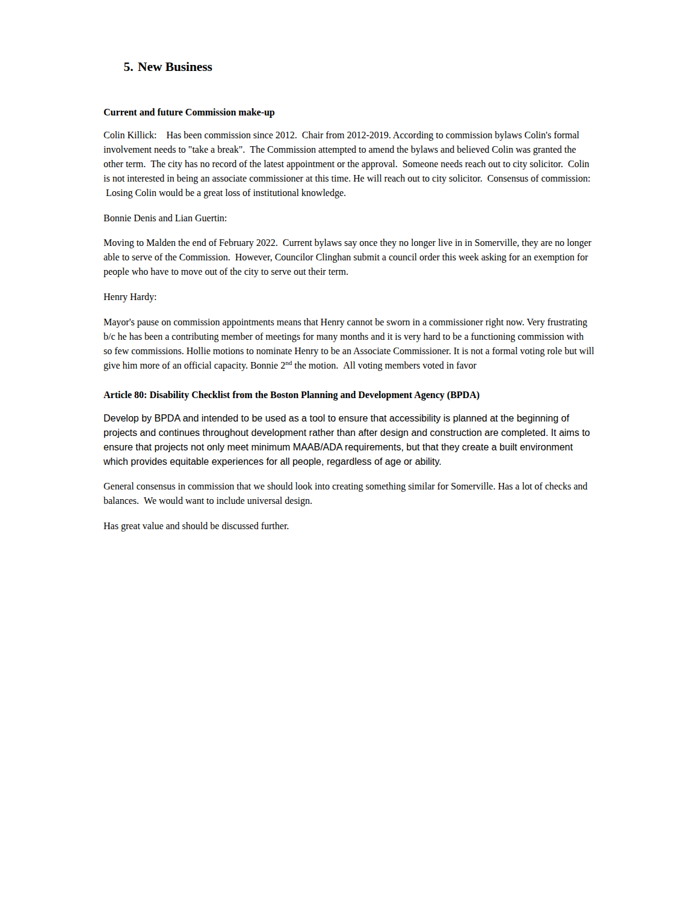5. New Business
Current and future Commission make-up
Colin Killick: Has been commission since 2012. Chair from 2012-2019. According to commission bylaws Colin's formal involvement needs to "take a break". The Commission attempted to amend the bylaws and believed Colin was granted the other term. The city has no record of the latest appointment or the approval. Someone needs reach out to city solicitor. Colin is not interested in being an associate commissioner at this time. He will reach out to city solicitor. Consensus of commission: Losing Colin would be a great loss of institutional knowledge.
Bonnie Denis and Lian Guertin:
Moving to Malden the end of February 2022. Current bylaws say once they no longer live in in Somerville, they are no longer able to serve of the Commission. However, Councilor Clinghan submit a council order this week asking for an exemption for people who have to move out of the city to serve out their term.
Henry Hardy:
Mayor's pause on commission appointments means that Henry cannot be sworn in a commissioner right now. Very frustrating b/c he has been a contributing member of meetings for many months and it is very hard to be a functioning commission with so few commissions. Hollie motions to nominate Henry to be an Associate Commissioner. It is not a formal voting role but will give him more of an official capacity. Bonnie 2nd the motion. All voting members voted in favor
Article 80: Disability Checklist from the Boston Planning and Development Agency (BPDA)
Develop by BPDA and intended to be used as a tool to ensure that accessibility is planned at the beginning of projects and continues throughout development rather than after design and construction are completed. It aims to ensure that projects not only meet minimum MAAB/ADA requirements, but that they create a built environment which provides equitable experiences for all people, regardless of age or ability.
General consensus in commission that we should look into creating something similar for Somerville. Has a lot of checks and balances. We would want to include universal design.
Has great value and should be discussed further.